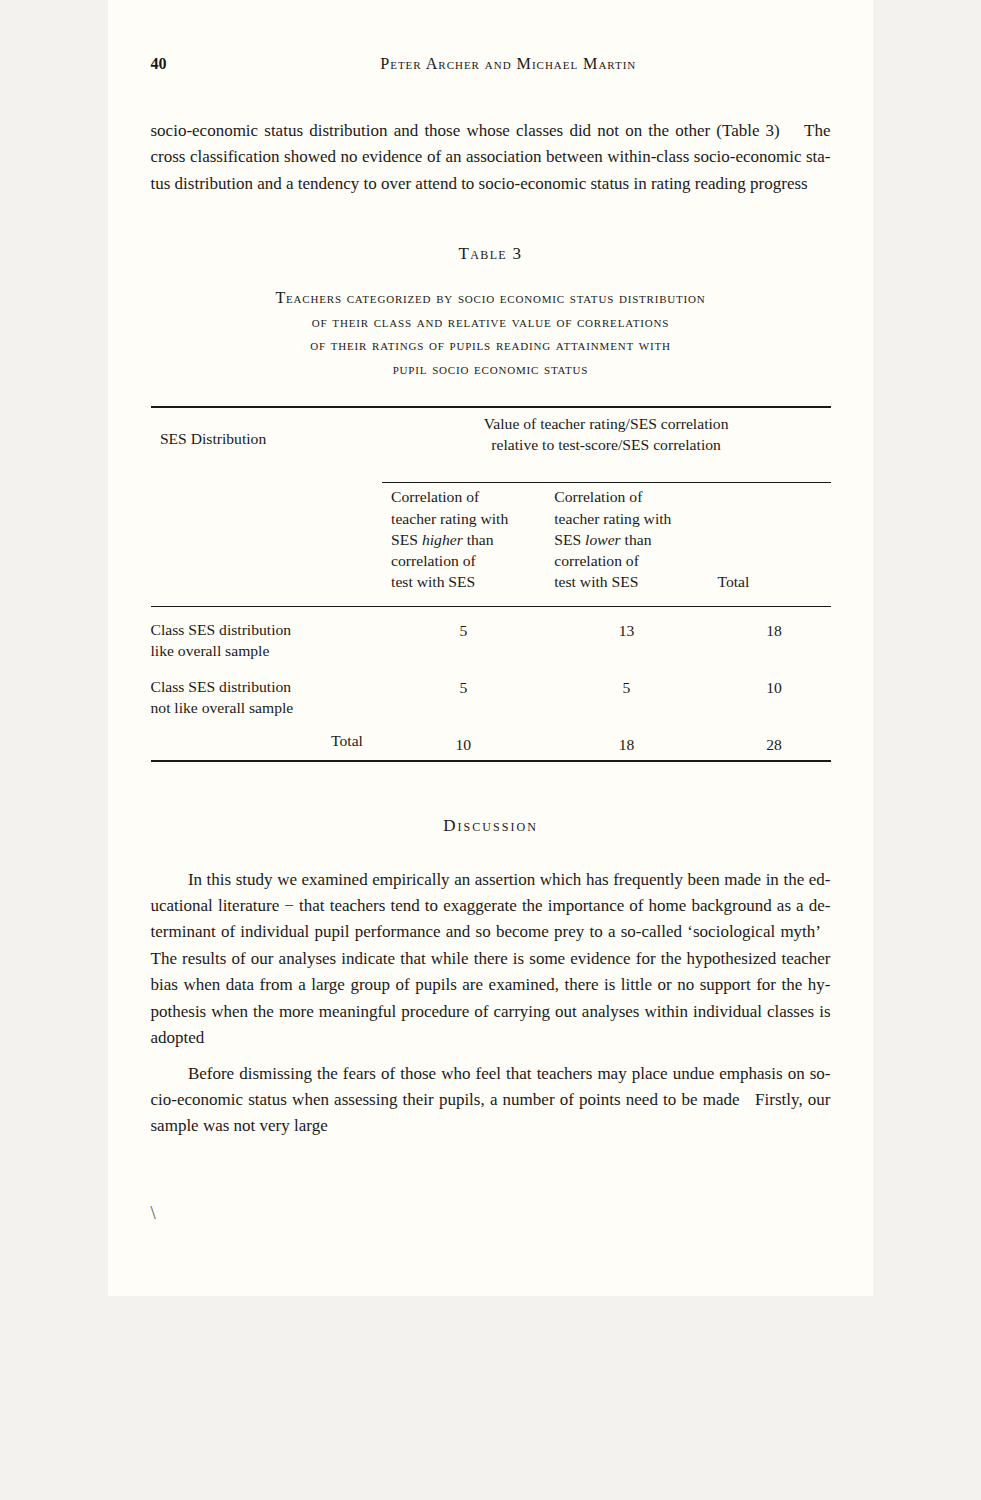40 Peter Archer and Michael Martin
socio-economic status distribution and those whose classes did not on the other (Table 3) The cross classification showed no evidence of an association between within-class socio-economic status distribution and a tendency to over attend to socio-economic status in rating reading progress
Table 3
Teachers categorized by socio economic status distribution
of their class and relative value of correlations
of their ratings of pupils reading attainment with
pupil socio economic status
| SES Distribution | Value of teacher rating/SES correlation relative to test-score/SES correlation |
| --- | --- |
| | Correlation of teacher rating with SES higher than correlation of test with SES | Correlation of teacher rating with SES lower than correlation of test with SES | Total |
| Class SES distribution like overall sample | 5 | 13 | 18 |
| Class SES distribution not like overall sample | 5 | 5 | 10 |
| Total | 10 | 18 | 28 |
Discussion
In this study we examined empirically an assertion which has frequently been made in the educational literature − that teachers tend to exaggerate the importance of home background as a determinant of individual pupil performance and so become prey to a so-called ‘sociological myth’ The results of our analyses indicate that while there is some evidence for the hypothesized teacher bias when data from a large group of pupils are examined, there is little or no support for the hypothesis when the more meaningful procedure of carrying out analyses within individual classes is adopted
Before dismissing the fears of those who feel that teachers may place undue emphasis on socio-economic status when assessing their pupils, a number of points need to be made Firstly, our sample was not very large
\